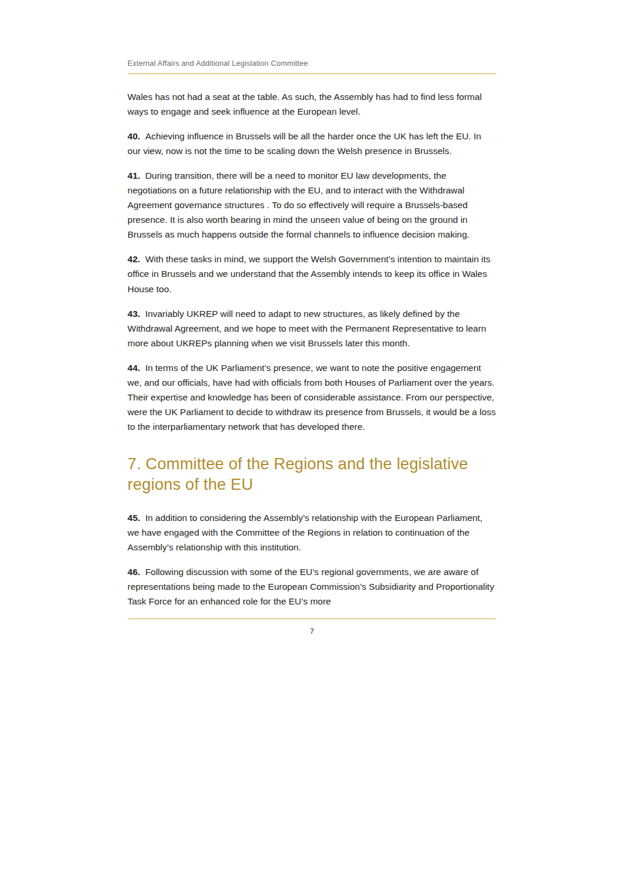External Affairs and Additional Legislation Committee
Wales has not had a seat at the table. As such, the Assembly has had to find less formal ways to engage and seek influence at the European level.
40. Achieving influence in Brussels will be all the harder once the UK has left the EU. In our view, now is not the time to be scaling down the Welsh presence in Brussels.
41. During transition, there will be a need to monitor EU law developments, the negotiations on a future relationship with the EU, and to interact with the Withdrawal Agreement governance structures . To do so effectively will require a Brussels-based presence. It is also worth bearing in mind the unseen value of being on the ground in Brussels as much happens outside the formal channels to influence decision making.
42. With these tasks in mind, we support the Welsh Government’s intention to maintain its office in Brussels and we understand that the Assembly intends to keep its office in Wales House too.
43. Invariably UKREP will need to adapt to new structures, as likely defined by the Withdrawal Agreement, and we hope to meet with the Permanent Representative to learn more about UKREPs planning when we visit Brussels later this month.
44. In terms of the UK Parliament’s presence, we want to note the positive engagement we, and our officials, have had with officials from both Houses of Parliament over the years. Their expertise and knowledge has been of considerable assistance. From our perspective, were the UK Parliament to decide to withdraw its presence from Brussels, it would be a loss to the interparliamentary network that has developed there.
7. Committee of the Regions and the legislative regions of the EU
45. In addition to considering the Assembly’s relationship with the European Parliament, we have engaged with the Committee of the Regions in relation to continuation of the Assembly’s relationship with this institution.
46. Following discussion with some of the EU’s regional governments, we are aware of representations being made to the European Commission’s Subsidiarity and Proportionality Task Force for an enhanced role for the EU’s more
7